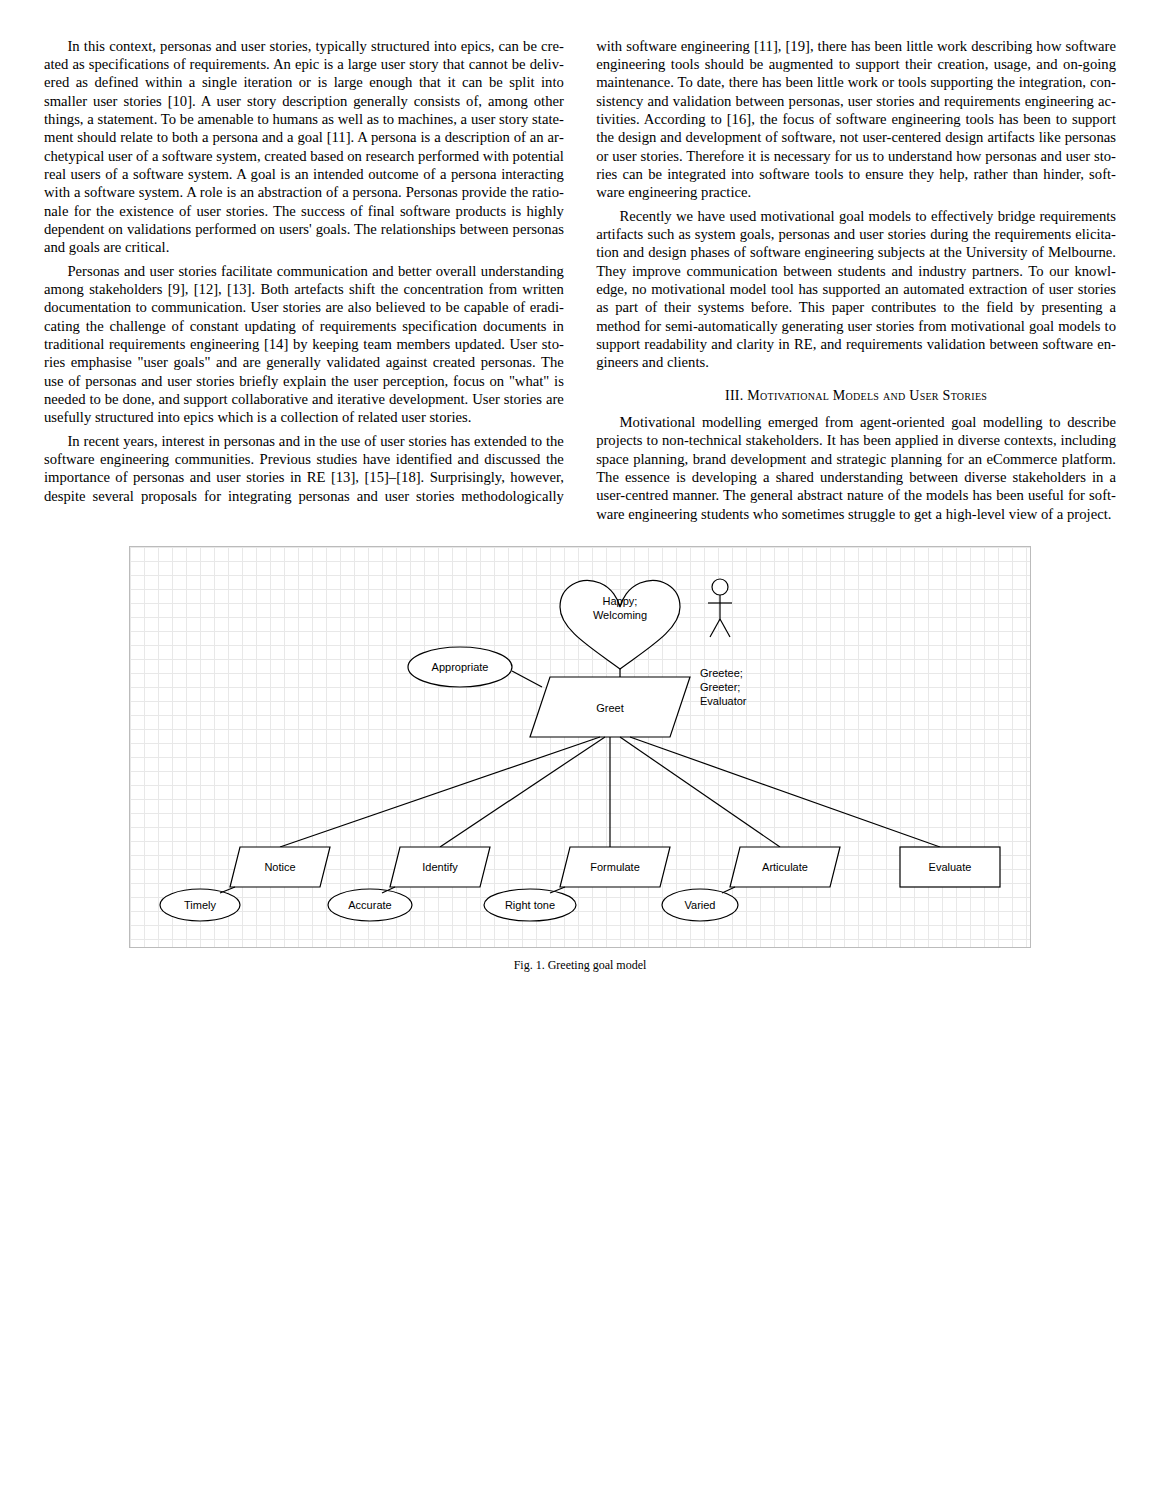In this context, personas and user stories, typically structured into epics, can be created as specifications of requirements. An epic is a large user story that cannot be delivered as defined within a single iteration or is large enough that it can be split into smaller user stories [10]. A user story description generally consists of, among other things, a statement. To be amenable to humans as well as to machines, a user story statement should relate to both a persona and a goal [11]. A persona is a description of an archetypical user of a software system, created based on research performed with potential real users of a software system. A goal is an intended outcome of a persona interacting with a software system. A role is an abstraction of a persona. Personas provide the rationale for the existence of user stories. The success of final software products is highly dependent on validations performed on users' goals. The relationships between personas and goals are critical.
Personas and user stories facilitate communication and better overall understanding among stakeholders [9], [12], [13]. Both artefacts shift the concentration from written documentation to communication. User stories are also believed to be capable of eradicating the challenge of constant updating of requirements specification documents in traditional requirements engineering [14] by keeping team members updated. User stories emphasise "user goals" and are generally validated against created personas. The use of personas and user stories briefly explain the user perception, focus on "what" is needed to be done, and support collaborative and iterative development. User stories are usefully structured into epics which is a collection of related user stories.
In recent years, interest in personas and in the use of user stories has extended to the software engineering communities. Previous studies have identified and discussed the importance of personas and user stories in RE [13], [15]–[18]. Surprisingly, however, despite several proposals for integrating personas and user stories methodologically with software engineering [11], [19], there has been little work describing how software engineering tools should be augmented to support their creation, usage, and on-going maintenance. To date, there has been little work or tools supporting the integration, consistency and validation between personas, user stories and requirements engineering activities. According to [16], the focus of software engineering tools has been to support the design and development of software, not user-centered design artifacts like personas or user stories. Therefore it is necessary for us to understand how personas and user stories can be integrated into software tools to ensure they help, rather than hinder, software engineering practice.
Recently we have used motivational goal models to effectively bridge requirements artifacts such as system goals, personas and user stories during the requirements elicitation and design phases of software engineering subjects at the University of Melbourne. They improve communication between students and industry partners. To our knowledge, no motivational model tool has supported an automated extraction of user stories as part of their systems before. This paper contributes to the field by presenting a method for semi-automatically generating user stories from motivational goal models to support readability and clarity in RE, and requirements validation between software engineers and clients.
III. Motivational Models and User Stories
Motivational modelling emerged from agent-oriented goal modelling to describe projects to non-technical stakeholders. It has been applied in diverse contexts, including space planning, brand development and strategic planning for an eCommerce platform. The essence is developing a shared understanding between diverse stakeholders in a user-centred manner. The general abstract nature of the models has been useful for software engineering students who sometimes struggle to get a high-level view of a project.
Happy; Welcoming Appropriate Greet Greetee; Greeter; Evaluator Notice Timely Identify Accurate Formulate Right tone Articulate Varied Evaluate
Fig. 1. Greeting goal model